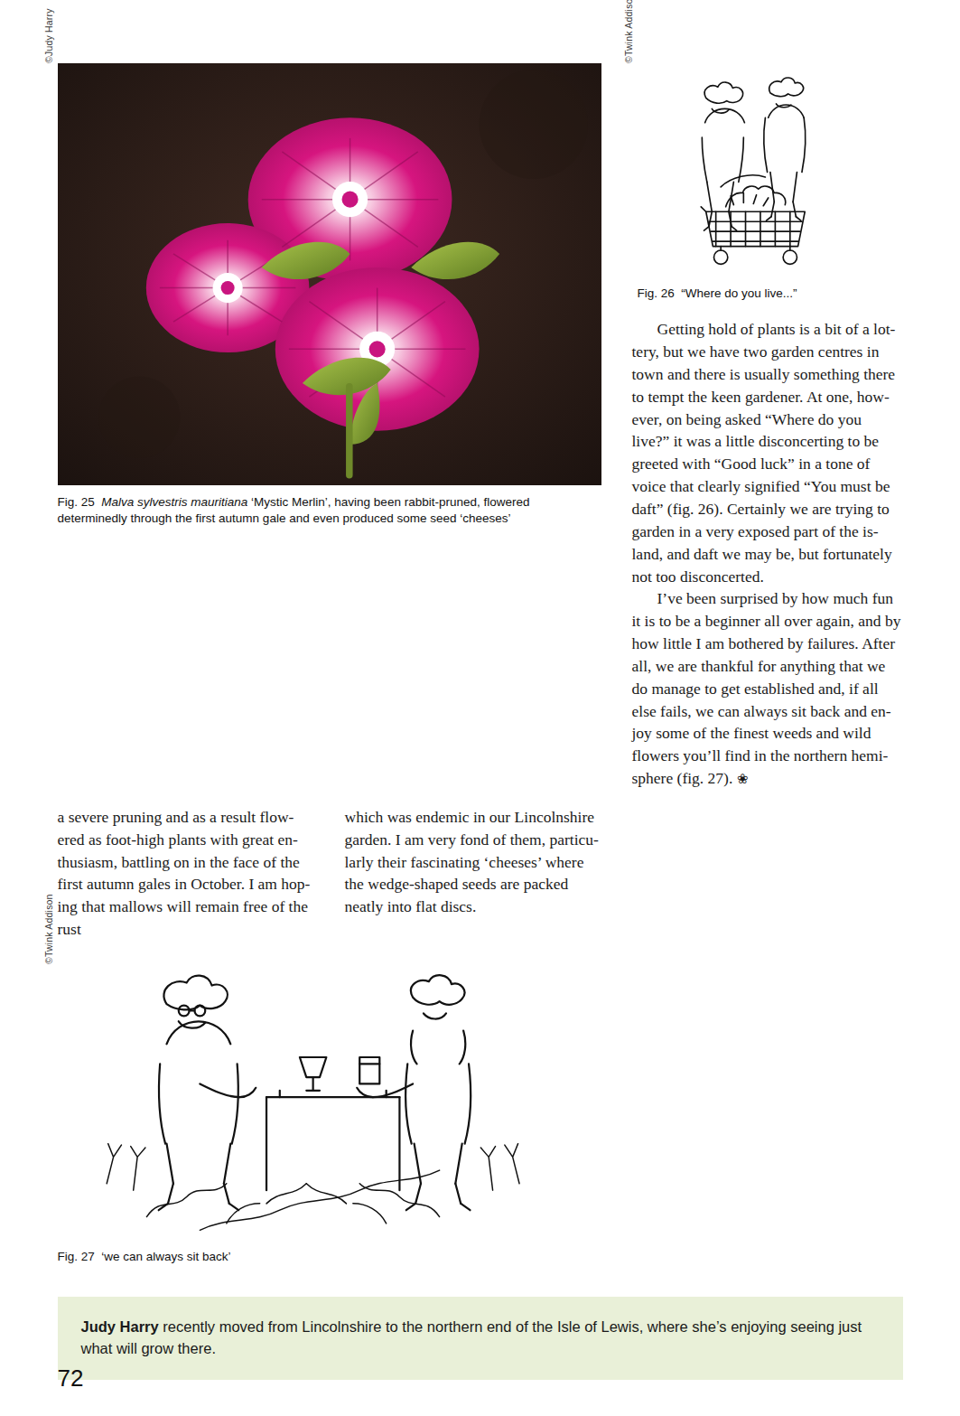©Judy Harry
Fig. 25 Malva sylvestris mauritiana ‘Mystic Merlin’, having been rabbit-pruned, flowered determinedly through the first autumn gale and even produced some seed ‘cheeses’
©Twink Addison
Fig. 26 “Where do you live...”
Getting hold of plants is a bit of a lottery, but we have two garden centres in town and there is usually something there to tempt the keen gardener. At one, however, on being asked “Where do you live?” it was a little disconcerting to be greeted with “Good luck” in a tone of voice that clearly signified “You must be daft” (fig. 26). Certainly we are trying to garden in a very exposed part of the island, and daft we may be, but fortunately not too disconcerted.
I’ve been surprised by how much fun it is to be a beginner all over again, and by how little I am bothered by failures. After all, we are thankful for anything that we do manage to get established and, if all else fails, we can always sit back and enjoy some of the finest weeds and wild flowers you’ll find in the northern hemisphere (fig. 27). ❀
a severe pruning and as a result flowered as foot-high plants with great enthusiasm, battling on in the face of the first autumn gales in October. I am hoping that mallows will remain free of the rust
which was endemic in our Lincolnshire garden. I am very fond of them, particularly their fascinating ‘cheeses’ where the wedge-shaped seeds are packed neatly into flat discs.
©Twink Addison
Fig. 27 ‘we can always sit back’
Judy Harry recently moved from Lincolnshire to the northern end of the Isle of Lewis, where she’s enjoying seeing just what will grow there.
72